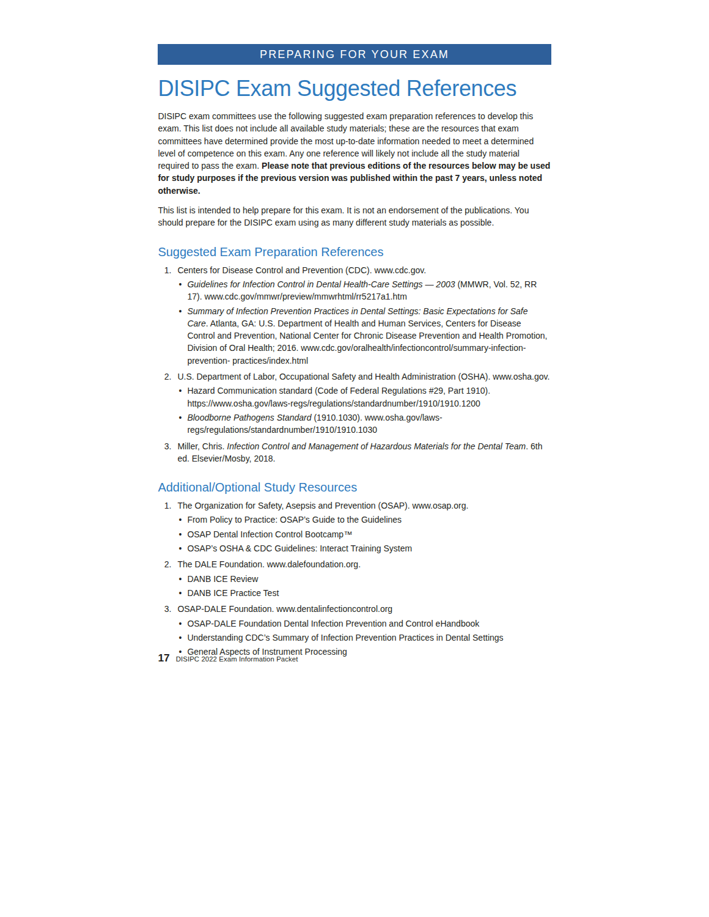PREPARING FOR YOUR EXAM
DISIPC Exam Suggested References
DISIPC exam committees use the following suggested exam preparation references to develop this exam. This list does not include all available study materials; these are the resources that exam committees have determined provide the most up-to-date information needed to meet a determined level of competence on this exam. Any one reference will likely not include all the study material required to pass the exam. Please note that previous editions of the resources below may be used for study purposes if the previous version was published within the past 7 years, unless noted otherwise.
This list is intended to help prepare for this exam. It is not an endorsement of the publications. You should prepare for the DISIPC exam using as many different study materials as possible.
Suggested Exam Preparation References
Centers for Disease Control and Prevention (CDC). www.cdc.gov.
Guidelines for Infection Control in Dental Health-Care Settings — 2003 (MMWR, Vol. 52, RR 17). www.cdc.gov/mmwr/preview/mmwrhtml/rr5217a1.htm
Summary of Infection Prevention Practices in Dental Settings: Basic Expectations for Safe Care. Atlanta, GA: U.S. Department of Health and Human Services, Centers for Disease Control and Prevention, National Center for Chronic Disease Prevention and Health Promotion, Division of Oral Health; 2016. www.cdc.gov/oralhealth/infectioncontrol/summary-infection-prevention- practices/index.html
U.S. Department of Labor, Occupational Safety and Health Administration (OSHA). www.osha.gov.
Hazard Communication standard (Code of Federal Regulations #29, Part 1910).
https://www.osha.gov/laws-regs/regulations/standardnumber/1910/1910.1200
Bloodborne Pathogens Standard (1910.1030). www.osha.gov/laws- regs/regulations/standardnumber/1910/1910.1030
Miller, Chris. Infection Control and Management of Hazardous Materials for the Dental Team. 6th ed. Elsevier/Mosby, 2018.
Additional/Optional Study Resources
The Organization for Safety, Asepsis and Prevention (OSAP). www.osap.org.
From Policy to Practice: OSAP’s Guide to the Guidelines
OSAP Dental Infection Control Bootcamp™
OSAP’s OSHA & CDC Guidelines: Interact Training System
The DALE Foundation. www.dalefoundation.org.
DANB ICE Review
DANB ICE Practice Test
OSAP-DALE Foundation. www.dentalinfectioncontrol.org
OSAP-DALE Foundation Dental Infection Prevention and Control eHandbook
Understanding CDC’s Summary of Infection Prevention Practices in Dental Settings
General Aspects of Instrument Processing
17 DISIPC 2022 Exam Information Packet